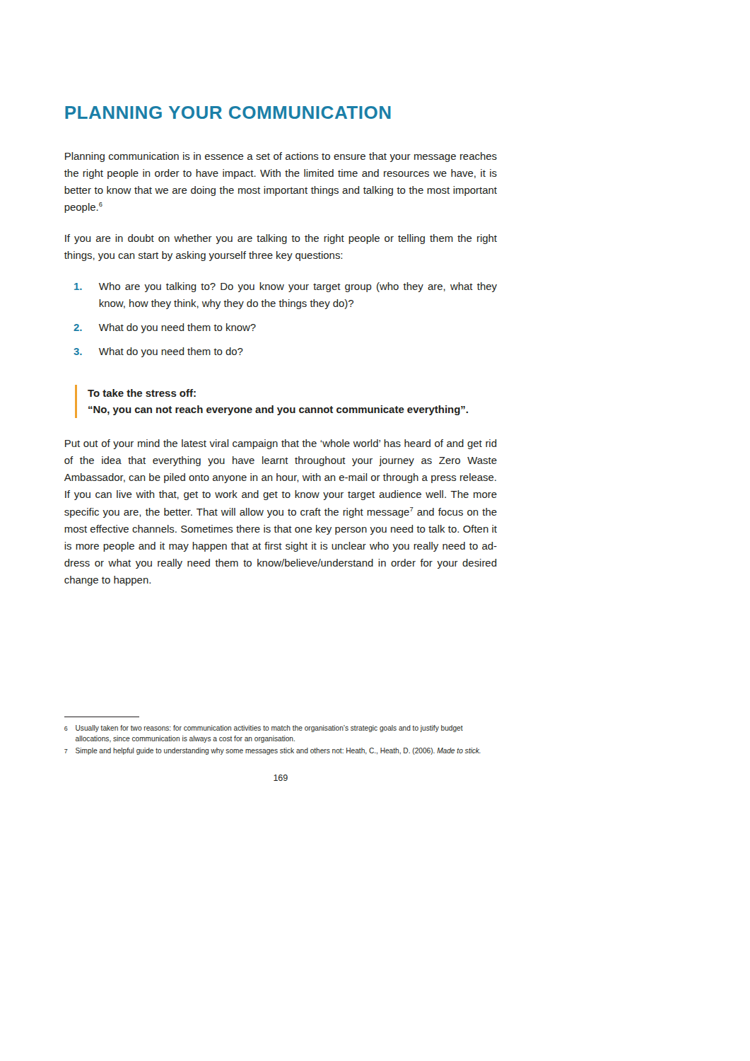PLANNING YOUR COMMUNICATION
Planning communication is in essence a set of actions to ensure that your message reaches the right people in order to have impact. With the limited time and resources we have, it is better to know that we are doing the most important things and talking to the most important people.6
If you are in doubt on whether you are talking to the right people or telling them the right things, you can start by asking yourself three key questions:
Who are you talking to? Do you know your target group (who they are, what they know, how they think, why they do the things they do)?
What do you need them to know?
What do you need them to do?
To take the stress off:
“No, you can not reach everyone and you cannot communicate everything”.
Put out of your mind the latest viral campaign that the ‘whole world’ has heard of and get rid of the idea that everything you have learnt throughout your journey as Zero Waste Ambassador, can be piled onto anyone in an hour, with an e-mail or through a press release. If you can live with that, get to work and get to know your target audience well. The more specific you are, the better. That will allow you to craft the right message7 and focus on the most effective channels. Sometimes there is that one key person you need to talk to. Often it is more people and it may happen that at first sight it is unclear who you really need to address or what you really need them to know/believe/understand in order for your desired change to happen.
6
Usually taken for two reasons: for communication activities to match the organisation’s strategic goals and to justify budget allocations, since communication is always a cost for an organisation.
7
Simple and helpful guide to understanding why some messages stick and others not: Heath, C., Heath, D. (2006). Made to stick.
169